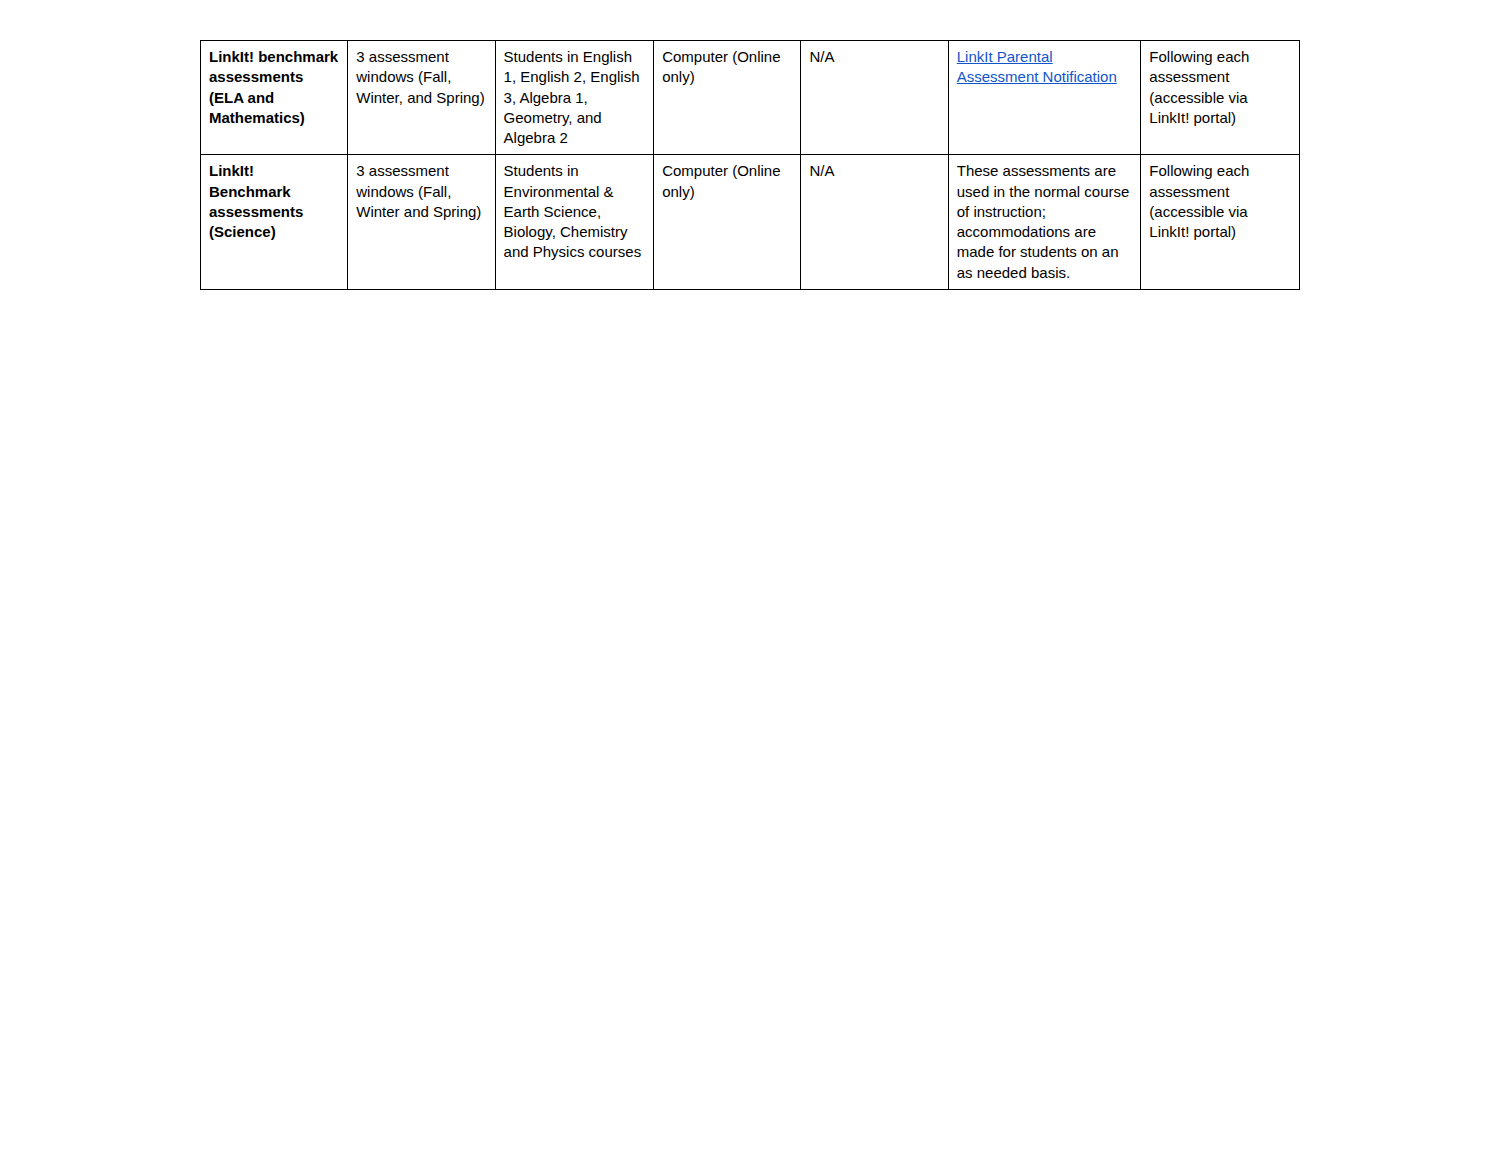| LinkIt! benchmark assessments (ELA and Mathematics) | 3 assessment windows (Fall, Winter, and Spring) | Students in English 1, English 2, English 3, Algebra 1, Geometry, and Algebra 2 | Computer (Online only) | N/A | LinkIt Parental Assessment Notification | Following each assessment (accessible via LinkIt! portal) |
| LinkIt! Benchmark assessments (Science) | 3 assessment windows (Fall, Winter and Spring) | Students in Environmental & Earth Science, Biology, Chemistry and Physics courses | Computer (Online only) | N/A | These assessments are used in the normal course of instruction; accommodations are made for students on an as needed basis. | Following each assessment (accessible via LinkIt! portal) |